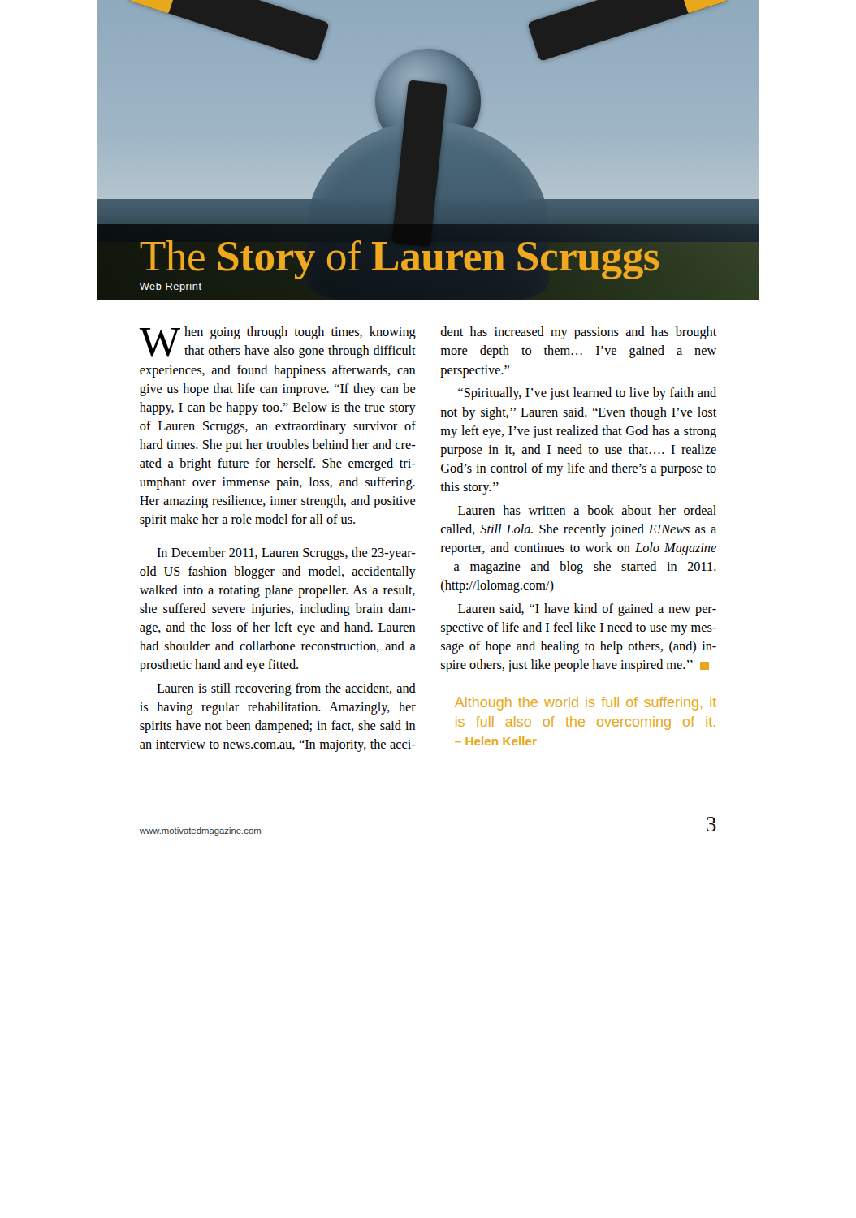The Story of Lauren Scruggs
Web Reprint
When going through tough times, knowing that others have also gone through difficult experiences, and found happiness afterwards, can give us hope that life can improve. “If they can be happy, I can be happy too.” Below is the true story of Lauren Scruggs, an extraordinary survivor of hard times. She put her troubles behind her and created a bright future for herself. She emerged triumphant over immense pain, loss, and suffering. Her amazing resilience, inner strength, and positive spirit make her a role model for all of us.
In December 2011, Lauren Scruggs, the 23-year-old US fashion blogger and model, accidentally walked into a rotating plane propeller. As a result, she suffered severe injuries, including brain damage, and the loss of her left eye and hand. Lauren had shoulder and collarbone reconstruction, and a prosthetic hand and eye fitted.
Lauren is still recovering from the accident, and is having regular rehabilitation. Amazingly, her spirits have not been dampened; in fact, she said in an interview to news.com.au, “In majority, the accident has increased my passions and has brought more depth to them… I’ve gained a new perspective.”
“Spiritually, I’ve just learned to live by faith and not by sight,’’ Lauren said. “Even though I’ve lost my left eye, I’ve just realized that God has a strong purpose in it, and I need to use that…. I realize God’s in control of my life and there’s a purpose to this story.’’
Lauren has written a book about her ordeal called, Still Lola. She recently joined E!News as a reporter, and continues to work on Lolo Magazine—a magazine and blog she started in 2011. (http://lolomag.com/)
Lauren said, “I have kind of gained a new perspective of life and I feel like I need to use my message of hope and healing to help others, (and) inspire others, just like people have inspired me.’’
Although the world is full of suffering, it is full also of the overcoming of it. – Helen Keller
www.motivatedmagazine.com
3